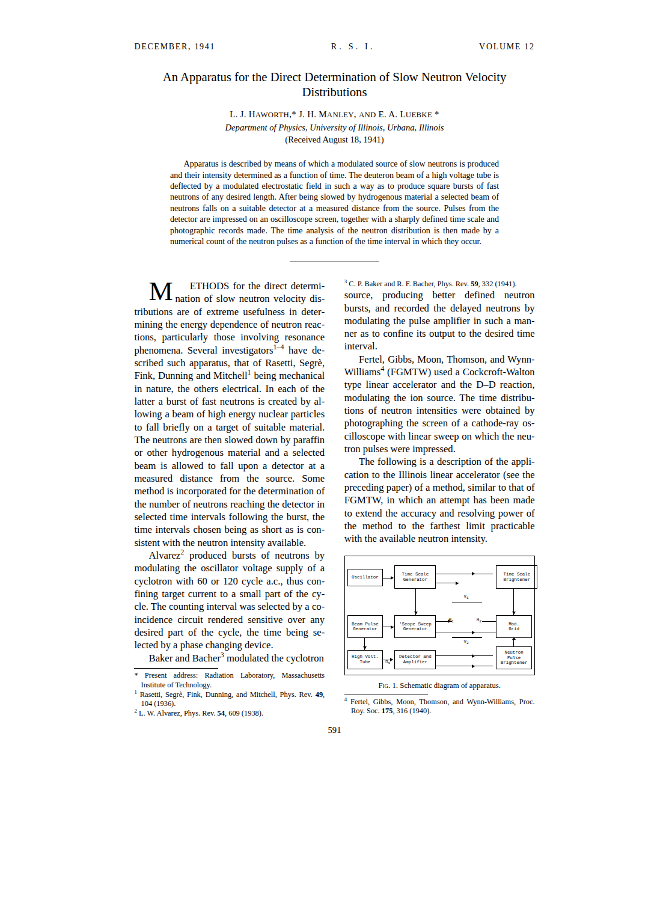DECEMBER, 1941 R. S. I. VOLUME 12
An Apparatus for the Direct Determination of Slow Neutron Velocity Distributions
L. J. HAWORTH,* J. H. MANLEY, AND E. A. LUEBKE *
Department of Physics, University of Illinois, Urbana, Illinois
(Received August 18, 1941)
Apparatus is described by means of which a modulated source of slow neutrons is produced and their intensity determined as a function of time. The deuteron beam of a high voltage tube is deflected by a modulated electrostatic field in such a way as to produce square bursts of fast neutrons of any desired length. After being slowed by hydrogenous material a selected beam of neutrons falls on a suitable detector at a measured distance from the source. Pulses from the detector are impressed on an oscilloscope screen, together with a sharply defined time scale and photographic records made. The time analysis of the neutron distribution is then made by a numerical count of the neutron pulses as a function of the time interval in which they occur.
METHODS for the direct determination of slow neutron velocity distributions are of extreme usefulness in determining the energy dependence of neutron reactions, particularly those involving resonance phenomena. Several investigators1–4 have described such apparatus, that of Rasetti, Segrè, Fink, Dunning and Mitchell1 being mechanical in nature, the others electrical. In each of the latter a burst of fast neutrons is created by allowing a beam of high energy nuclear particles to fall briefly on a target of suitable material. The neutrons are then slowed down by paraffin or other hydrogenous material and a selected beam is allowed to fall upon a detector at a measured distance from the source. Some method is incorporated for the determination of the number of neutrons reaching the detector in selected time intervals following the burst, the time intervals chosen being as short as is consistent with the neutron intensity available.
Alvarez2 produced bursts of neutrons by modulating the oscillator voltage supply of a cyclotron with 60 or 120 cycle a.c., thus confining target current to a small part of the cycle. The counting interval was selected by a coincidence circuit rendered sensitive over any desired part of the cycle, the time being selected by a phase changing device.
Baker and Bacher3 modulated the cyclotron
* Present address: Radiation Laboratory, Massachusetts Institute of Technology.
1 Rasetti, Segrè, Fink, Dunning, and Mitchell, Phys. Rev. 49, 104 (1936).
2 L. W. Alvarez, Phys. Rev. 54, 609 (1938).
3 C. P. Baker and R. F. Bacher, Phys. Rev. 59, 332 (1941).
source, producing better defined neutron bursts, and recorded the delayed neutrons by modulating the pulse amplifier in such a manner as to confine its output to the desired time interval.
Fertel, Gibbs, Moon, Thomson, and Wynn-Williams4 (FGMTW) used a Cockcroft-Walton type linear accelerator and the D–D reaction, modulating the ion source. The time distributions of neutron intensities were obtained by photographing the screen of a cathode-ray oscilloscope with linear sweep on which the neutron pulses were impressed.
The following is a description of the application to the Illinois linear accelerator (see the preceding paper) of a method, similar to that of FGMTW, in which an attempt has been made to extend the accuracy and resolving power of the method to the farthest limit practicable with the available neutron intensity.
Oscillator
Time Scale
Generator
Time Scale
Brightener
Beam Pulse
Generator
'Scope Sweep
Generator
Mod.
Grid
High Volt.
Tube
Detector and
Amplifier
Neutron
Pulse
Brightener
V1
V2
H1
H2
ns
Fig. 1. Schematic diagram of apparatus.
4 Fertel, Gibbs, Moon, Thomson, and Wynn-Williams, Proc. Roy. Soc. 175, 316 (1940).
591